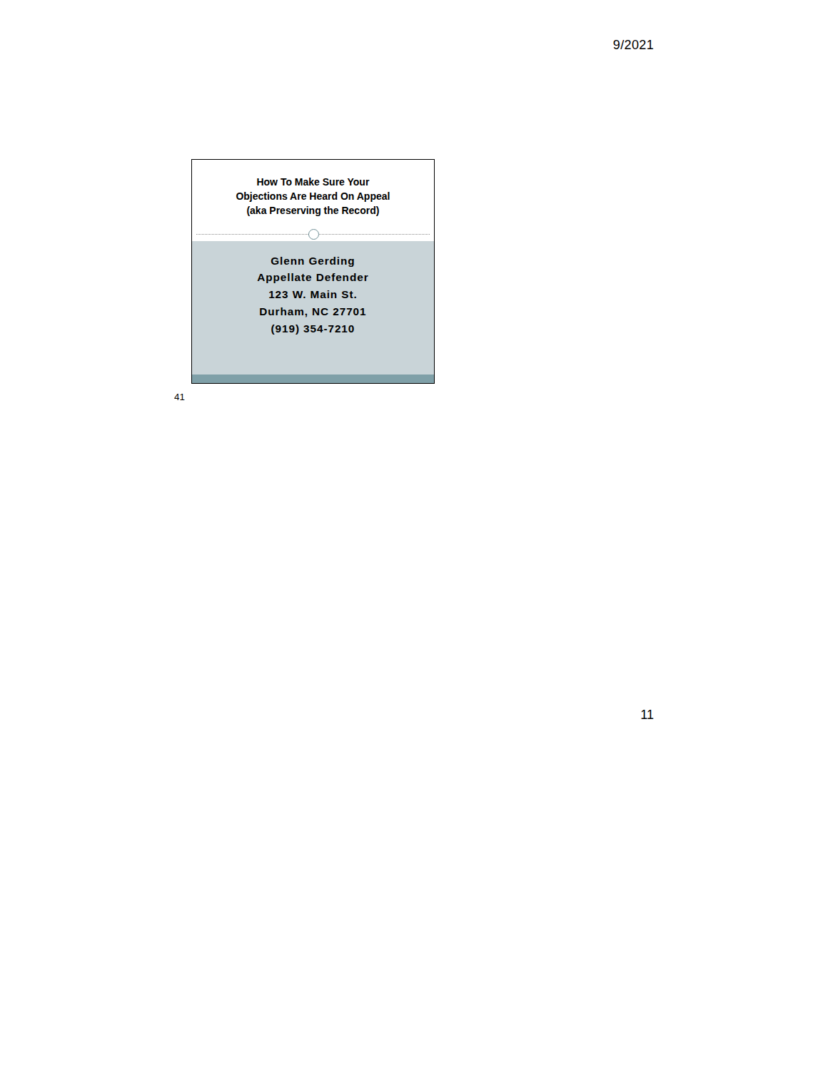9/2021
How To Make Sure Your
Objections Are Heard On Appeal
(aka Preserving the Record)
Glenn Gerding
Appellate Defender
123 W. Main St.
Durham, NC 27701
(919) 354-7210
41
11